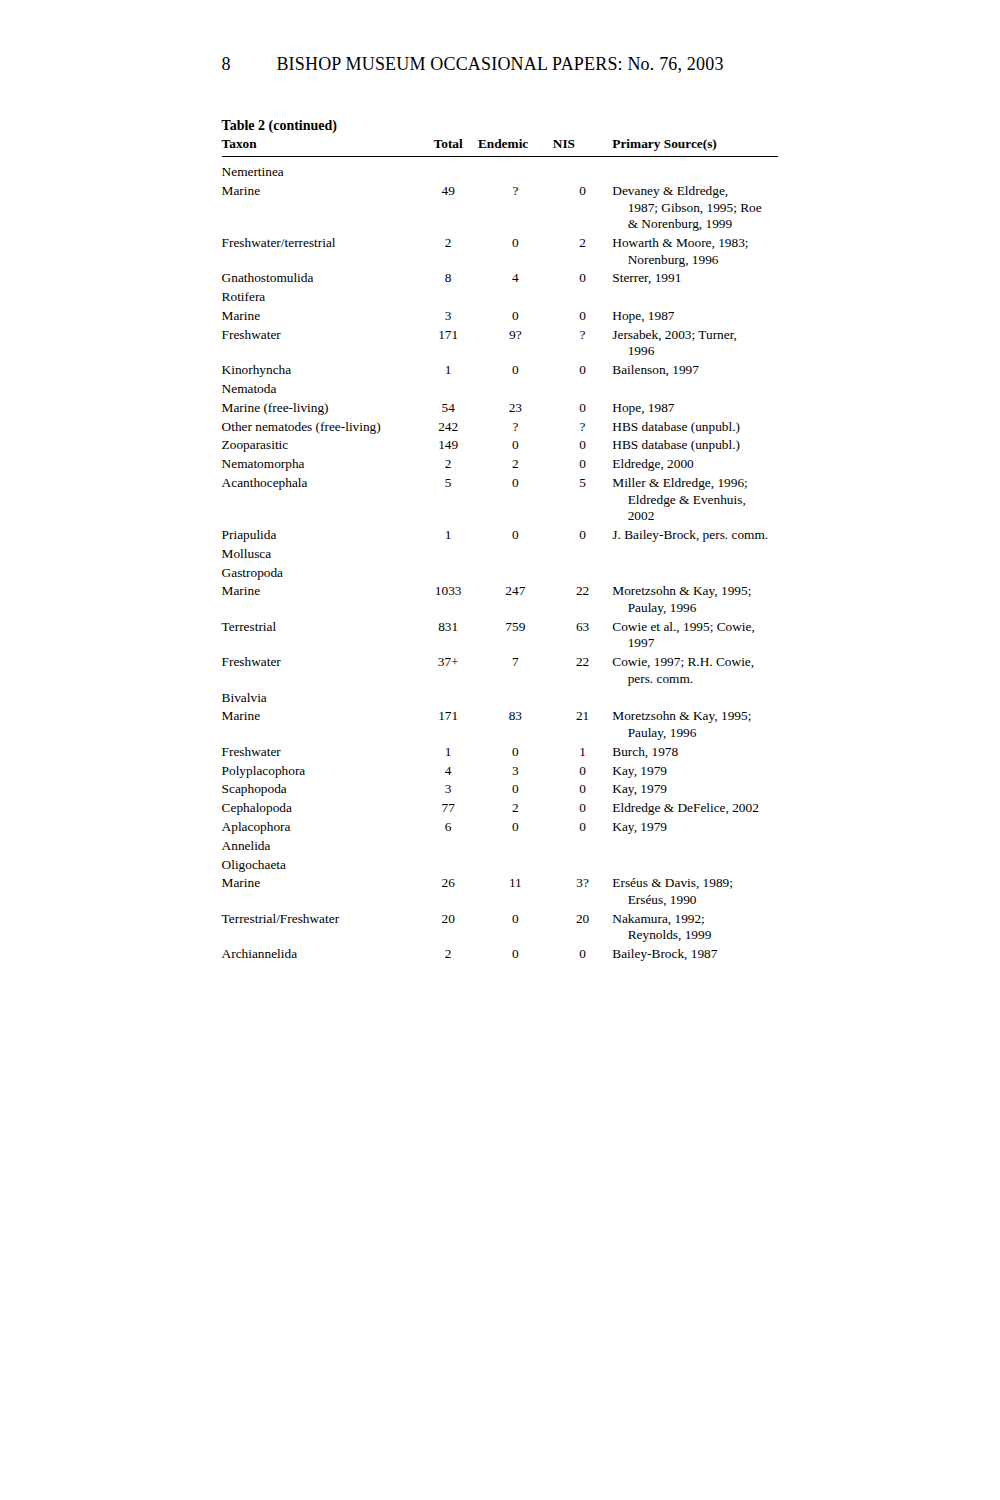8
BISHOP MUSEUM OCCASIONAL PAPERS: No. 76, 2003
Table 2 (continued)
| Taxon | Total | Endemic | NIS | Primary Source(s) |
| --- | --- | --- | --- | --- |
| Nemertinea | | | | |
| Marine | 49 | ? | 0 | Devaney & Eldredge, 1987; Gibson, 1995; Roe & Norenburg, 1999 |
| Freshwater/terrestrial | 2 | 0 | 2 | Howarth & Moore, 1983; Norenburg, 1996 |
| Gnathostomulida | 8 | 4 | 0 | Sterrer, 1991 |
| Rotifera | | | | |
| Marine | 3 | 0 | 0 | Hope, 1987 |
| Freshwater | 171 | 9? | ? | Jersabek, 2003; Turner, 1996 |
| Kinorhyncha | 1 | 0 | 0 | Bailenson, 1997 |
| Nematoda | | | | |
| Marine (free-living) | 54 | 23 | 0 | Hope, 1987 |
| Other nematodes (free-living) | 242 | ? | ? | HBS database (unpubl.) |
| Zooparasitic | 149 | 0 | 0 | HBS database (unpubl.) |
| Nematomorpha | 2 | 2 | 0 | Eldredge, 2000 |
| Acanthocephala | 5 | 0 | 5 | Miller & Eldredge, 1996; Eldredge & Evenhuis, 2002 |
| Priapulida | 1 | 0 | 0 | J. Bailey-Brock, pers. comm. |
| Mollusca | | | | |
| Gastropoda | | | | |
| Marine | 1033 | 247 | 22 | Moretzsohn & Kay, 1995; Paulay, 1996 |
| Terrestrial | 831 | 759 | 63 | Cowie et al., 1995; Cowie, 1997 |
| Freshwater | 37+ | 7 | 22 | Cowie, 1997; R.H. Cowie, pers. comm. |
| Bivalvia | | | | |
| Marine | 171 | 83 | 21 | Moretzsohn & Kay, 1995; Paulay, 1996 |
| Freshwater | 1 | 0 | 1 | Burch, 1978 |
| Polyplacophora | 4 | 3 | 0 | Kay, 1979 |
| Scaphopoda | 3 | 0 | 0 | Kay, 1979 |
| Cephalopoda | 77 | 2 | 0 | Eldredge & DeFelice, 2002 |
| Aplacophora | 6 | 0 | 0 | Kay, 1979 |
| Annelida | | | | |
| Oligochaeta | | | | |
| Marine | 26 | 11 | 3? | Erséus & Davis, 1989; Erséus, 1990 |
| Terrestrial/Freshwater | 20 | 0 | 20 | Nakamura, 1992; Reynolds, 1999 |
| Archiannelida | 2 | 0 | 0 | Bailey-Brock, 1987 |